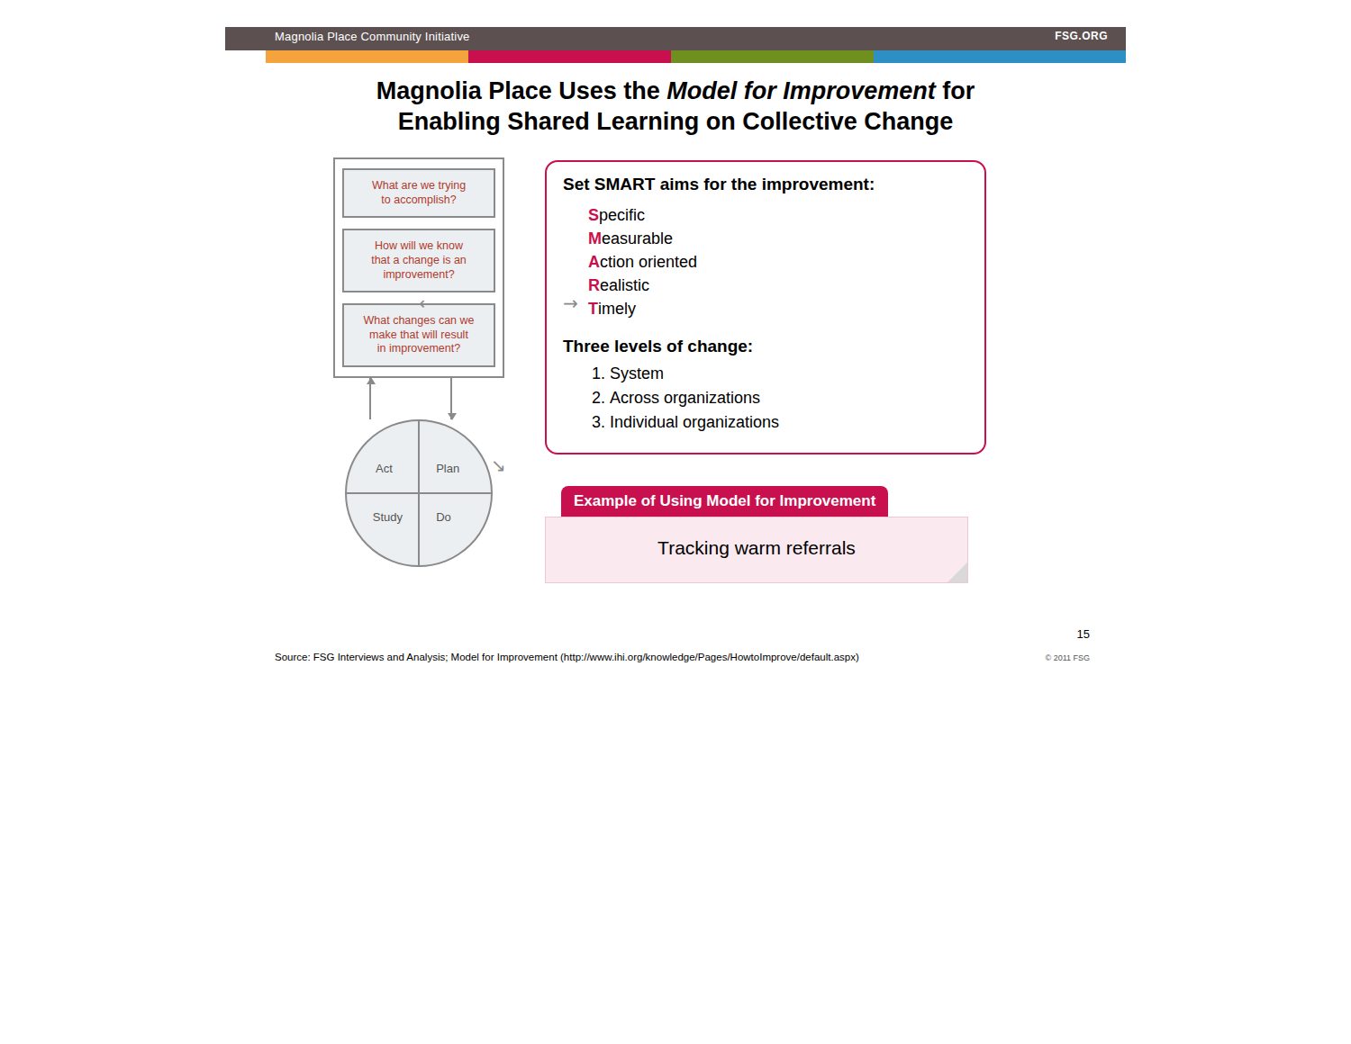Magnolia Place Community Initiative
FSG.ORG
Magnolia Place Uses the Model for Improvement for
Enabling Shared Learning on Collective Change
What are we trying
to accomplish?
How will we know
that a change is an
improvement?
What changes can we
make that will result
in improvement?
Plan Do Study Act
↖
↗
↘
Set SMART aims for the improvement:
Specific
Measurable
Action oriented
Realistic
Timely
Three levels of change:
System
Across organizations
Individual organizations
Example of Using Model for Improvement
Tracking warm referrals
15
Source: FSG Interviews and Analysis; Model for Improvement (http://www.ihi.org/knowledge/Pages/HowtoImprove/default.aspx)
© 2011 FSG